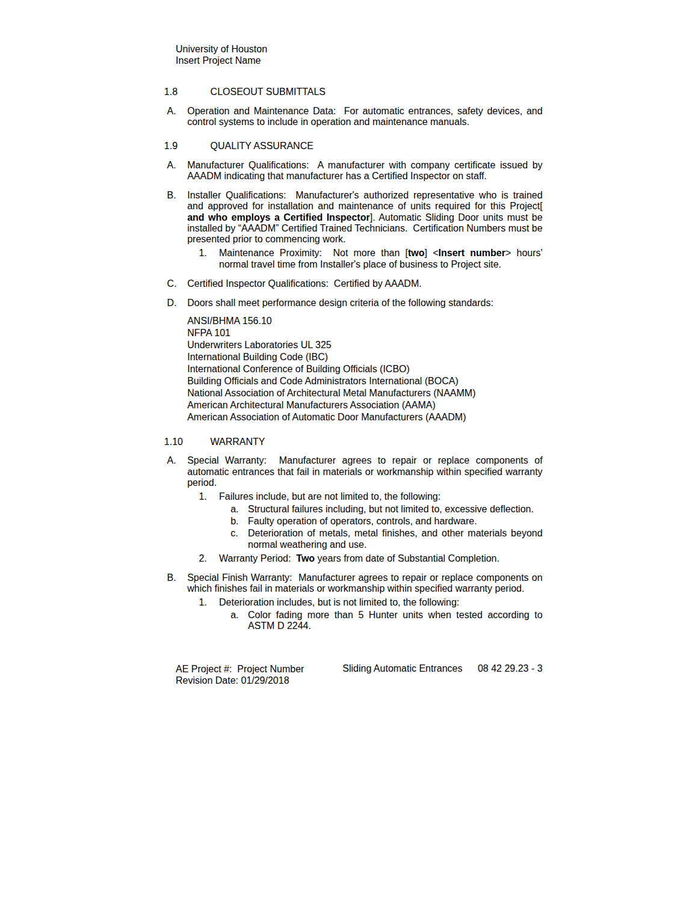University of Houston
Insert Project Name
1.8
CLOSEOUT SUBMITTALS
A.
Operation and Maintenance Data: For automatic entrances, safety devices, and control systems to include in operation and maintenance manuals.
1.9
QUALITY ASSURANCE
A.
Manufacturer Qualifications: A manufacturer with company certificate issued by AAADM indicating that manufacturer has a Certified Inspector on staff.
B.
Installer Qualifications: Manufacturer's authorized representative who is trained and approved for installation and maintenance of units required for this Project[ and who employs a Certified Inspector]. Automatic Sliding Door units must be installed by “AAADM” Certified Trained Technicians. Certification Numbers must be presented prior to commencing work.
1.
Maintenance Proximity: Not more than [two] <Insert number> hours' normal travel time from Installer's place of business to Project site.
C.
Certified Inspector Qualifications: Certified by AAADM.
D.
Doors shall meet performance design criteria of the following standards:
ANSI/BHMA 156.10
NFPA 101
Underwriters Laboratories UL 325
International Building Code (IBC)
International Conference of Building Officials (ICBO)
Building Officials and Code Administrators International (BOCA)
National Association of Architectural Metal Manufacturers (NAAMM)
American Architectural Manufacturers Association (AAMA)
American Association of Automatic Door Manufacturers (AAADM)
1.10
WARRANTY
A.
Special Warranty: Manufacturer agrees to repair or replace components of automatic entrances that fail in materials or workmanship within specified warranty period.
1.
Failures include, but are not limited to, the following:
a.
Structural failures including, but not limited to, excessive deflection.
b.
Faulty operation of operators, controls, and hardware.
c.
Deterioration of metals, metal finishes, and other materials beyond normal weathering and use.
2.
Warranty Period: Two years from date of Substantial Completion.
B.
Special Finish Warranty: Manufacturer agrees to repair or replace components on which finishes fail in materials or workmanship within specified warranty period.
1.
Deterioration includes, but is not limited to, the following:
a.
Color fading more than 5 Hunter units when tested according to ASTM D 2244.
AE Project #: Project Number
Revision Date: 01/29/2018
Sliding Automatic Entrances
08 42 29.23 - 3